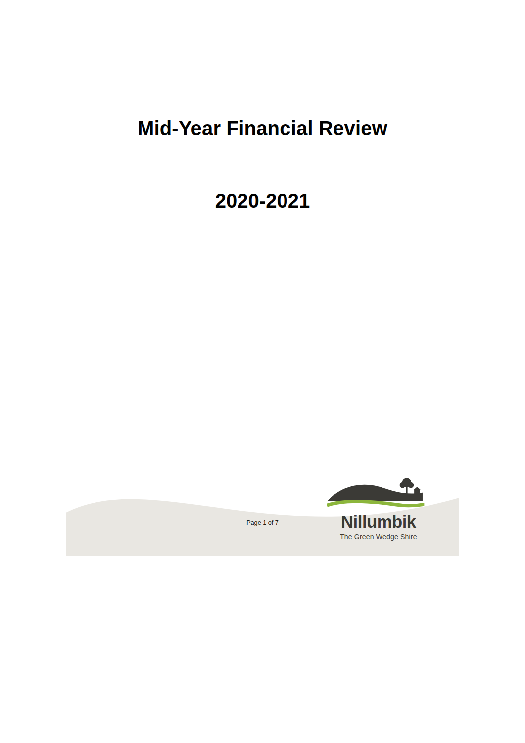Mid-Year Financial Review
2020-2021
Page 1 of 7
Nillumbik
The Green Wedge Shire